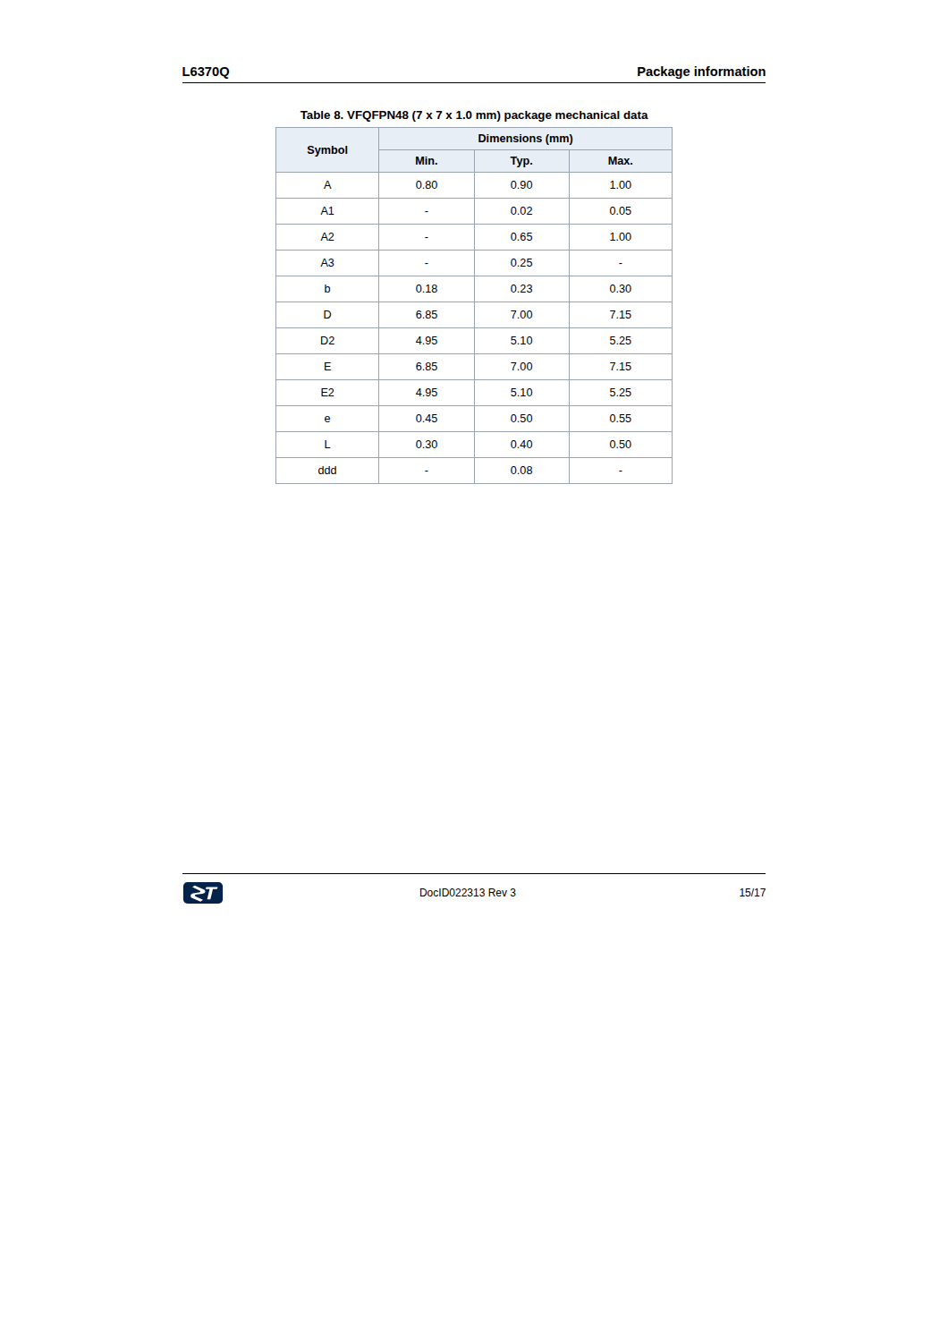L6370Q
Package information
Table 8. VFQFPN48 (7 x 7 x 1.0 mm) package mechanical data
| Symbol | Dimensions (mm) |
| --- | --- |
| Min. | Typ. | Max. |
| A | 0.80 | 0.90 | 1.00 |
| A1 | - | 0.02 | 0.05 |
| A2 | - | 0.65 | 1.00 |
| A3 | - | 0.25 | - |
| b | 0.18 | 0.23 | 0.30 |
| D | 6.85 | 7.00 | 7.15 |
| D2 | 4.95 | 5.10 | 5.25 |
| E | 6.85 | 7.00 | 7.15 |
| E2 | 4.95 | 5.10 | 5.25 |
| e | 0.45 | 0.50 | 0.55 |
| L | 0.30 | 0.40 | 0.50 |
| ddd | - | 0.08 | - |
DocID022313 Rev 3
15/17